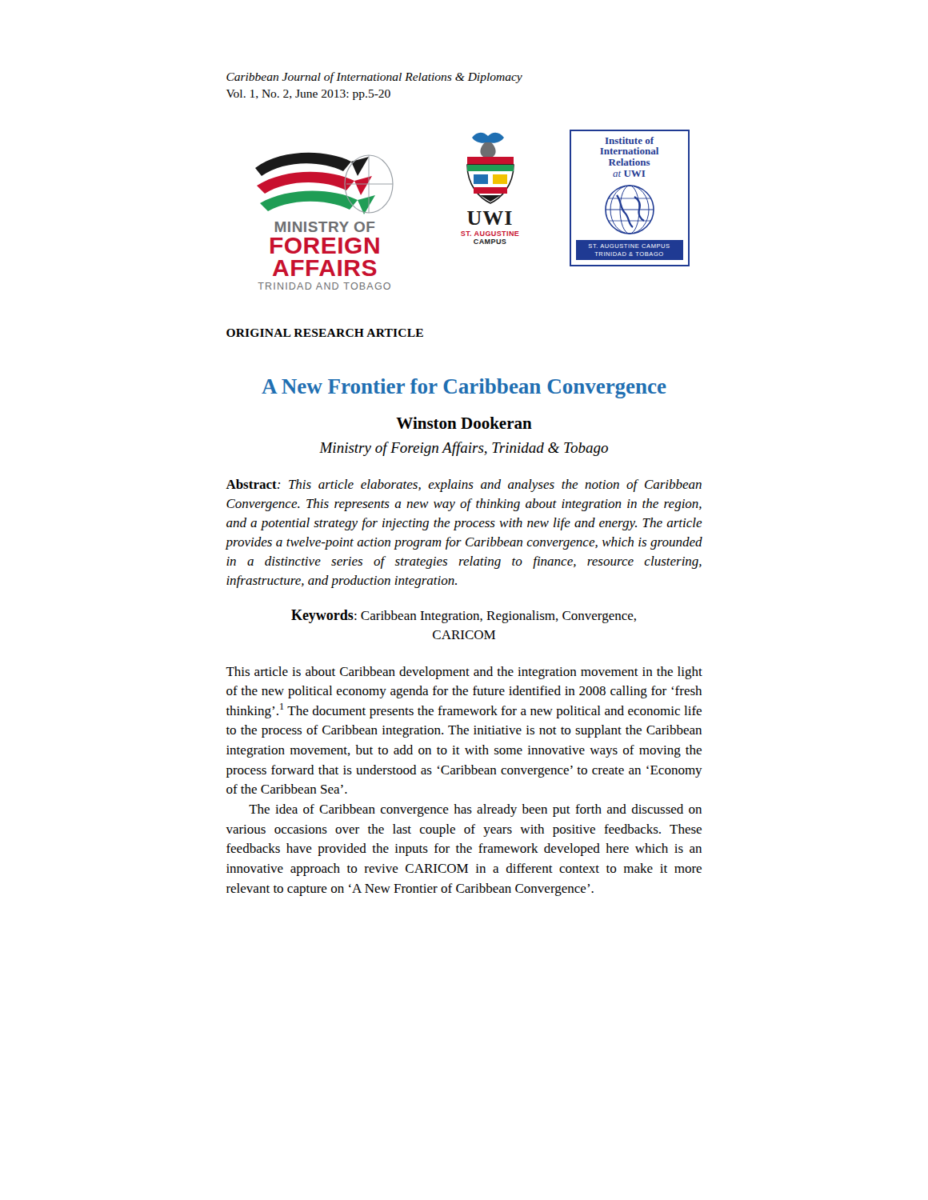Caribbean Journal of International Relations & Diplomacy
Vol. 1, No. 2, June 2013: pp.5-20
Ministry of
Foreign Affairs
Trinidad and Tobago
UWI
ST. AUGUSTINE
CAMPUS
Institute of
International
Relations
at UWI
ST. AUGUSTINE CAMPUS
TRINIDAD & TOBAGO
ORIGINAL RESEARCH ARTICLE
A New Frontier for Caribbean Convergence
Winston Dookeran
Ministry of Foreign Affairs, Trinidad & Tobago
Abstract: This article elaborates, explains and analyses the notion of Caribbean Convergence. This represents a new way of thinking about integration in the region, and a potential strategy for injecting the process with new life and energy. The article provides a twelve-point action program for Caribbean convergence, which is grounded in a distinctive series of strategies relating to finance, resource clustering, infrastructure, and production integration.
Keywords: Caribbean Integration, Regionalism, Convergence,
CARICOM
This article is about Caribbean development and the integration movement in the light of the new political economy agenda for the future identified in 2008 calling for ‘fresh thinking’.1 The document presents the framework for a new political and economic life to the process of Caribbean integration. The initiative is not to supplant the Caribbean integration movement, but to add on to it with some innovative ways of moving the process forward that is understood as ‘Caribbean convergence’ to create an ‘Economy of the Caribbean Sea’.
The idea of Caribbean convergence has already been put forth and discussed on various occasions over the last couple of years with positive feedbacks. These feedbacks have provided the inputs for the framework developed here which is an innovative approach to revive CARICOM in a different context to make it more relevant to capture on ‘A New Frontier of Caribbean Convergence’.